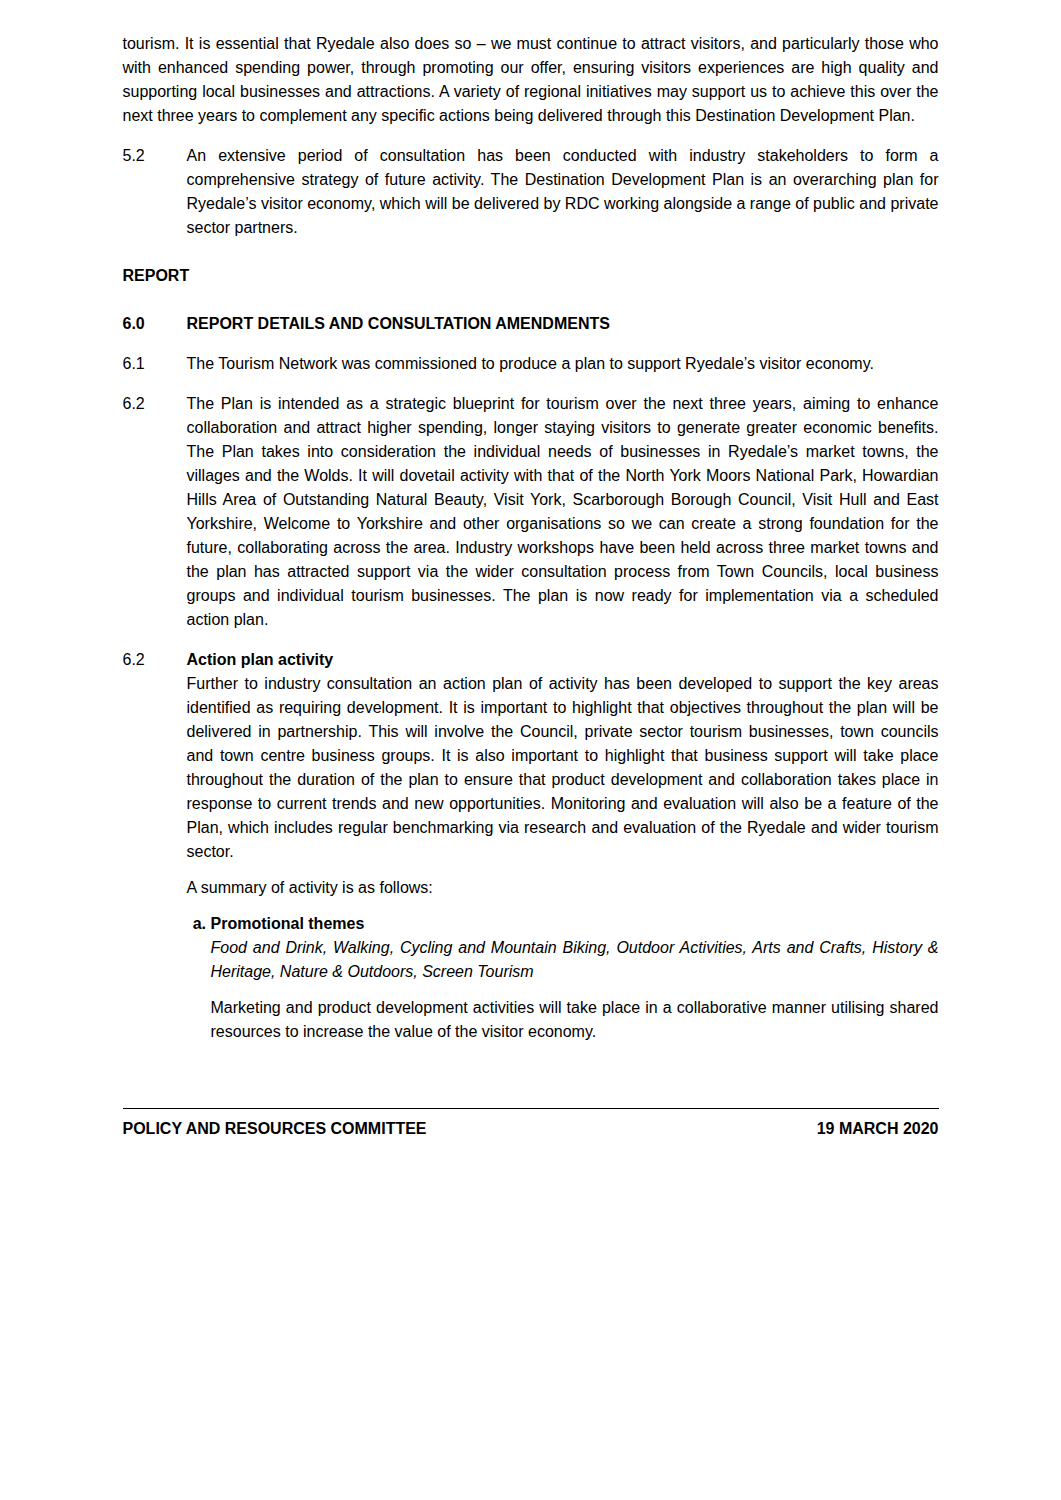tourism. It is essential that Ryedale also does so – we must continue to attract visitors, and particularly those who with enhanced spending power, through promoting our offer, ensuring visitors experiences are high quality and supporting local businesses and attractions. A variety of regional initiatives may support us to achieve this over the next three years to complement any specific actions being delivered through this Destination Development Plan.
5.2
An extensive period of consultation has been conducted with industry stakeholders to form a comprehensive strategy of future activity. The Destination Development Plan is an overarching plan for Ryedale’s visitor economy, which will be delivered by RDC working alongside a range of public and private sector partners.
REPORT
6.0
REPORT DETAILS AND CONSULTATION AMENDMENTS
6.1
The Tourism Network was commissioned to produce a plan to support Ryedale’s visitor economy.
6.2
The Plan is intended as a strategic blueprint for tourism over the next three years, aiming to enhance collaboration and attract higher spending, longer staying visitors to generate greater economic benefits. The Plan takes into consideration the individual needs of businesses in Ryedale’s market towns, the villages and the Wolds. It will dovetail activity with that of the North York Moors National Park, Howardian Hills Area of Outstanding Natural Beauty, Visit York, Scarborough Borough Council, Visit Hull and East Yorkshire, Welcome to Yorkshire and other organisations so we can create a strong foundation for the future, collaborating across the area. Industry workshops have been held across three market towns and the plan has attracted support via the wider consultation process from Town Councils, local business groups and individual tourism businesses. The plan is now ready for implementation via a scheduled action plan.
6.2
Action plan activity
Further to industry consultation an action plan of activity has been developed to support the key areas identified as requiring development. It is important to highlight that objectives throughout the plan will be delivered in partnership. This will involve the Council, private sector tourism businesses, town councils and town centre business groups. It is also important to highlight that business support will take place throughout the duration of the plan to ensure that product development and collaboration takes place in response to current trends and new opportunities. Monitoring and evaluation will also be a feature of the Plan, which includes regular benchmarking via research and evaluation of the Ryedale and wider tourism sector.
A summary of activity is as follows:
Promotional themes
Food and Drink, Walking, Cycling and Mountain Biking, Outdoor Activities, Arts and Crafts, History & Heritage, Nature & Outdoors, Screen Tourism
Marketing and product development activities will take place in a collaborative manner utilising shared resources to increase the value of the visitor economy.
POLICY AND RESOURCES COMMITTEE 19 MARCH 2020